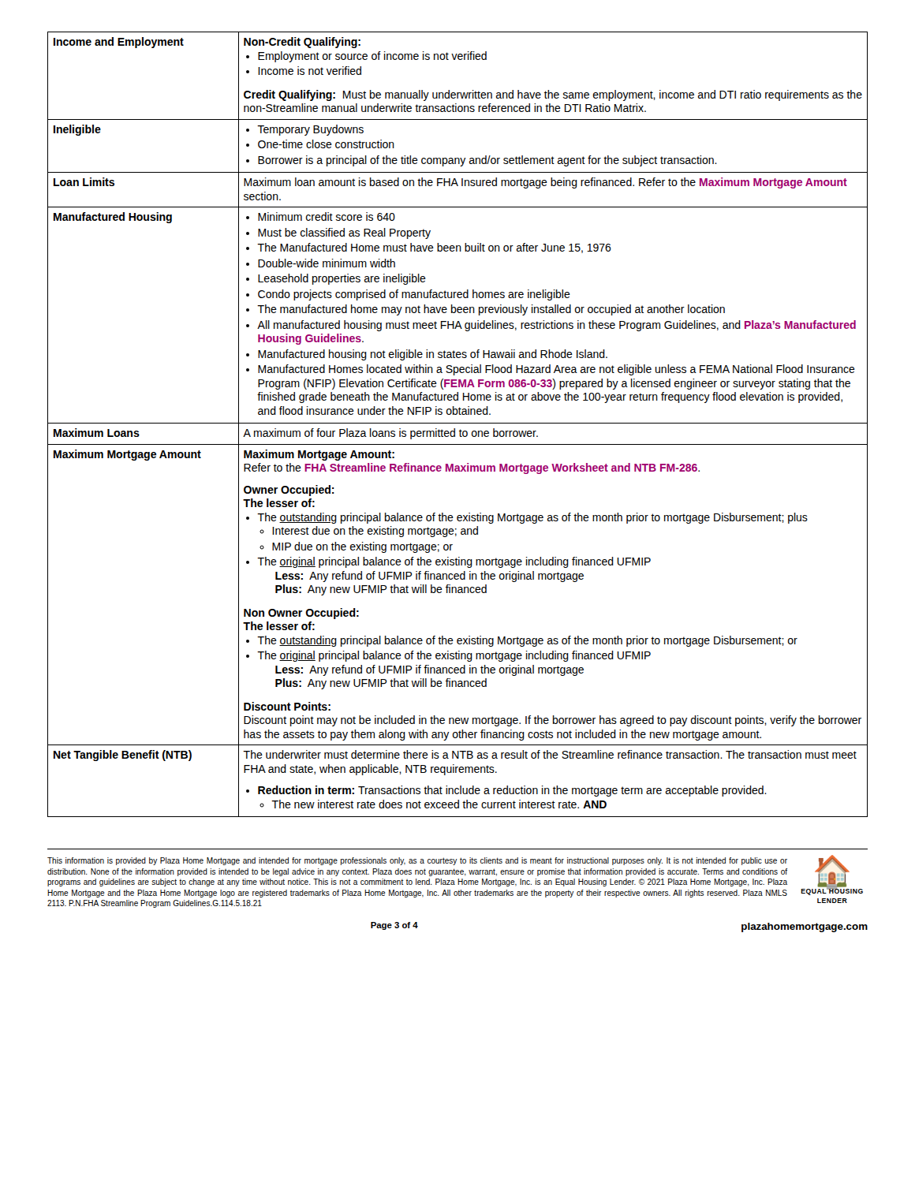| Income and Employment | Non-Credit Qualifying: Employment or source of income is not verified Income is not verified Credit Qualifying: Must be manually underwritten and have the same employment, income and DTI ratio requirements as the non-Streamline manual underwrite transactions referenced in the DTI Ratio Matrix. |
| Ineligible | Temporary Buydowns One-time close construction Borrower is a principal of the title company and/or settlement agent for the subject transaction. |
| Loan Limits | Maximum loan amount is based on the FHA Insured mortgage being refinanced. Refer to the Maximum Mortgage Amount section. |
| Manufactured Housing | Minimum credit score is 640 Must be classified as Real Property The Manufactured Home must have been built on or after June 15, 1976 Double-wide minimum width Leasehold properties are ineligible Condo projects comprised of manufactured homes are ineligible The manufactured home may not have been previously installed or occupied at another location All manufactured housing must meet FHA guidelines, restrictions in these Program Guidelines, and Plaza’s Manufactured Housing Guidelines . Manufactured housing not eligible in states of Hawaii and Rhode Island. Manufactured Homes located within a Special Flood Hazard Area are not eligible unless a FEMA National Flood Insurance Program (NFIP) Elevation Certificate ( FEMA Form 086-0-33 ) prepared by a licensed engineer or surveyor stating that the finished grade beneath the Manufactured Home is at or above the 100-year return frequency flood elevation is provided, and flood insurance under the NFIP is obtained. |
| Maximum Loans | A maximum of four Plaza loans is permitted to one borrower. |
| Maximum Mortgage Amount | Maximum Mortgage Amount: Refer to the FHA Streamline Refinance Maximum Mortgage Worksheet and NTB FM-286 . Owner Occupied: The lesser of: The outstanding principal balance of the existing Mortgage as of the month prior to mortgage Disbursement; plus Interest due on the existing mortgage; and MIP due on the existing mortgage; or The original principal balance of the existing mortgage including financed UFMIP Less: Any refund of UFMIP if financed in the original mortgage Plus: Any new UFMIP that will be financed Non Owner Occupied: The lesser of: The outstanding principal balance of the existing Mortgage as of the month prior to mortgage Disbursement; or The original principal balance of the existing mortgage including financed UFMIP Less: Any refund of UFMIP if financed in the original mortgage Plus: Any new UFMIP that will be financed Discount Points: Discount point may not be included in the new mortgage. If the borrower has agreed to pay discount points, verify the borrower has the assets to pay them along with any other financing costs not included in the new mortgage amount. |
| Net Tangible Benefit (NTB) | The underwriter must determine there is a NTB as a result of the Streamline refinance transaction. The transaction must meet FHA and state, when applicable, NTB requirements. Reduction in term: Transactions that include a reduction in the mortgage term are acceptable provided. The new interest rate does not exceed the current interest rate. AND |
🏠
EQUAL HOUSING
LENDER
This information is provided by Plaza Home Mortgage and intended for mortgage professionals only, as a courtesy to its clients and is meant for instructional purposes only. It is not intended for public use or distribution. None of the information provided is intended to be legal advice in any context. Plaza does not guarantee, warrant, ensure or promise that information provided is accurate. Terms and conditions of programs and guidelines are subject to change at any time without notice. This is not a commitment to lend. Plaza Home Mortgage, Inc. is an Equal Housing Lender. © 2021 Plaza Home Mortgage, Inc. Plaza Home Mortgage and the Plaza Home Mortgage logo are registered trademarks of Plaza Home Mortgage, Inc. All other trademarks are the property of their respective owners. All rights reserved. Plaza NMLS 2113. P.N.FHA Streamline Program Guidelines.G.114.5.18.21
plazahomemortgage.com
Page 3 of 4